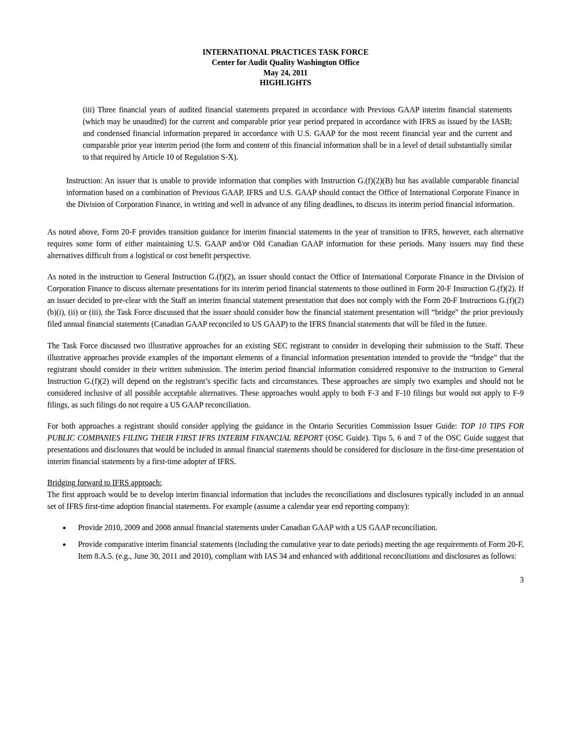INTERNATIONAL PRACTICES TASK FORCE
Center for Audit Quality Washington Office
May 24, 2011
HIGHLIGHTS
(iii) Three financial years of audited financial statements prepared in accordance with Previous GAAP interim financial statements (which may be unaudited) for the current and comparable prior year period prepared in accordance with IFRS as issued by the IASB; and condensed financial information prepared in accordance with U.S. GAAP for the most recent financial year and the current and comparable prior year interim period (the form and content of this financial information shall be in a level of detail substantially similar to that required by Article 10 of Regulation S-X).
Instruction: An issuer that is unable to provide information that complies with Instruction G.(f)(2)(B) but has available comparable financial information based on a combination of Previous GAAP, IFRS and U.S. GAAP should contact the Office of International Corporate Finance in the Division of Corporation Finance, in writing and well in advance of any filing deadlines, to discuss its interim period financial information.
As noted above, Form 20-F provides transition guidance for interim financial statements in the year of transition to IFRS, however, each alternative requires some form of either maintaining U.S. GAAP and/or Old Canadian GAAP information for these periods. Many issuers may find these alternatives difficult from a logistical or cost benefit perspective.
As noted in the instruction to General Instruction G.(f)(2), an issuer should contact the Office of International Corporate Finance in the Division of Corporation Finance to discuss alternate presentations for its interim period financial statements to those outlined in Form 20-F Instruction G.(f)(2). If an issuer decided to pre-clear with the Staff an interim financial statement presentation that does not comply with the Form 20-F Instructions G.(f)(2)(b)(i), (ii) or (iii), the Task Force discussed that the issuer should consider how the financial statement presentation will “bridge” the prior previously filed annual financial statements (Canadian GAAP reconciled to US GAAP) to the IFRS financial statements that will be filed in the future.
The Task Force discussed two illustrative approaches for an existing SEC registrant to consider in developing their submission to the Staff. These illustrative approaches provide examples of the important elements of a financial information presentation intended to provide the “bridge” that the registrant should consider in their written submission. The interim period financial information considered responsive to the instruction to General Instruction G.(f)(2) will depend on the registrant’s specific facts and circumstances. These approaches are simply two examples and should not be considered inclusive of all possible acceptable alternatives. These approaches would apply to both F-3 and F-10 filings but would not apply to F-9 filings, as such filings do not require a US GAAP reconciliation.
For both approaches a registrant should consider applying the guidance in the Ontario Securities Commission Issuer Guide: TOP 10 TIPS FOR PUBLIC COMPANIES FILING THEIR FIRST IFRS INTERIM FINANCIAL REPORT (OSC Guide). Tips 5, 6 and 7 of the OSC Guide suggest that presentations and disclosures that would be included in annual financial statements should be considered for disclosure in the first-time presentation of interim financial statements by a first-time adopter of IFRS.
Bridging forward to IFRS approach:
The first approach would be to develop interim financial information that includes the reconciliations and disclosures typically included in an annual set of IFRS first-time adoption financial statements. For example (assume a calendar year end reporting company):
Provide 2010, 2009 and 2008 annual financial statements under Canadian GAAP with a US GAAP reconciliation.
Provide comparative interim financial statements (including the cumulative year to date periods) meeting the age requirements of Form 20-F, Item 8.A.5. (e.g., June 30, 2011 and 2010), compliant with IAS 34 and enhanced with additional reconciliations and disclosures as follows:
3